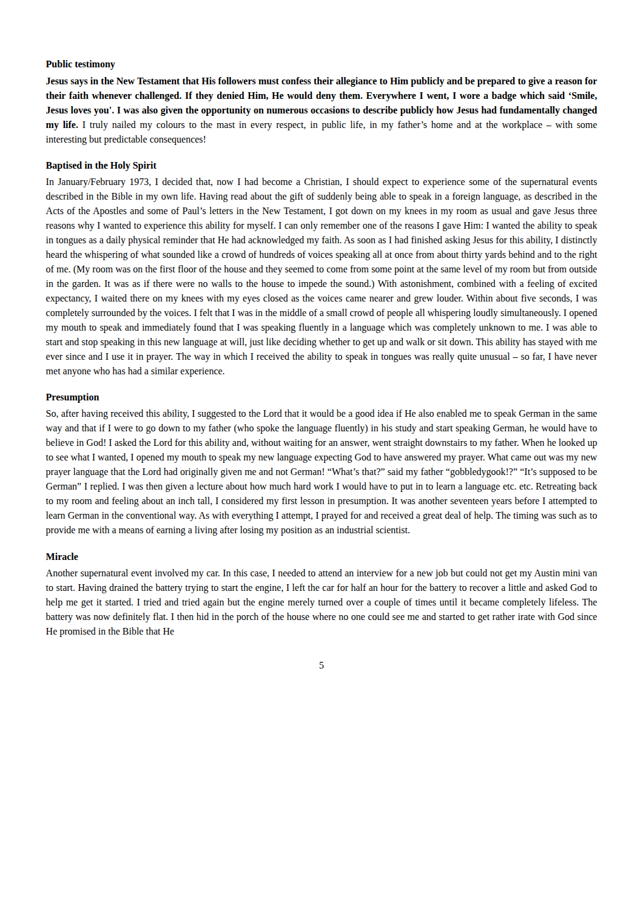Public testimony
Jesus says in the New Testament that His followers must confess their allegiance to Him publicly and be prepared to give a reason for their faith whenever challenged. If they denied Him, He would deny them. Everywhere I went, I wore a badge which said ‘Smile, Jesus loves you'. I was also given the opportunity on numerous occasions to describe publicly how Jesus had fundamentally changed my life. I truly nailed my colours to the mast in every respect, in public life, in my father’s home and at the workplace – with some interesting but predictable consequences!
Baptised in the Holy Spirit
In January/February 1973, I decided that, now I had become a Christian, I should expect to experience some of the supernatural events described in the Bible in my own life. Having read about the gift of suddenly being able to speak in a foreign language, as described in the Acts of the Apostles and some of Paul’s letters in the New Testament, I got down on my knees in my room as usual and gave Jesus three reasons why I wanted to experience this ability for myself. I can only remember one of the reasons I gave Him: I wanted the ability to speak in tongues as a daily physical reminder that He had acknowledged my faith. As soon as I had finished asking Jesus for this ability, I distinctly heard the whispering of what sounded like a crowd of hundreds of voices speaking all at once from about thirty yards behind and to the right of me. (My room was on the first floor of the house and they seemed to come from some point at the same level of my room but from outside in the garden. It was as if there were no walls to the house to impede the sound.) With astonishment, combined with a feeling of excited expectancy, I waited there on my knees with my eyes closed as the voices came nearer and grew louder. Within about five seconds, I was completely surrounded by the voices. I felt that I was in the middle of a small crowd of people all whispering loudly simultaneously. I opened my mouth to speak and immediately found that I was speaking fluently in a language which was completely unknown to me. I was able to start and stop speaking in this new language at will, just like deciding whether to get up and walk or sit down. This ability has stayed with me ever since and I use it in prayer. The way in which I received the ability to speak in tongues was really quite unusual – so far, I have never met anyone who has had a similar experience.
Presumption
So, after having received this ability, I suggested to the Lord that it would be a good idea if He also enabled me to speak German in the same way and that if I were to go down to my father (who spoke the language fluently) in his study and start speaking German, he would have to believe in God! I asked the Lord for this ability and, without waiting for an answer, went straight downstairs to my father. When he looked up to see what I wanted, I opened my mouth to speak my new language expecting God to have answered my prayer. What came out was my new prayer language that the Lord had originally given me and not German! “What’s that?” said my father “gobbledygook!?” “It’s supposed to be German” I replied. I was then given a lecture about how much hard work I would have to put in to learn a language etc. etc. Retreating back to my room and feeling about an inch tall, I considered my first lesson in presumption. It was another seventeen years before I attempted to learn German in the conventional way. As with everything I attempt, I prayed for and received a great deal of help. The timing was such as to provide me with a means of earning a living after losing my position as an industrial scientist.
Miracle
Another supernatural event involved my car. In this case, I needed to attend an interview for a new job but could not get my Austin mini van to start. Having drained the battery trying to start the engine, I left the car for half an hour for the battery to recover a little and asked God to help me get it started. I tried and tried again but the engine merely turned over a couple of times until it became completely lifeless. The battery was now definitely flat. I then hid in the porch of the house where no one could see me and started to get rather irate with God since He promised in the Bible that He
5